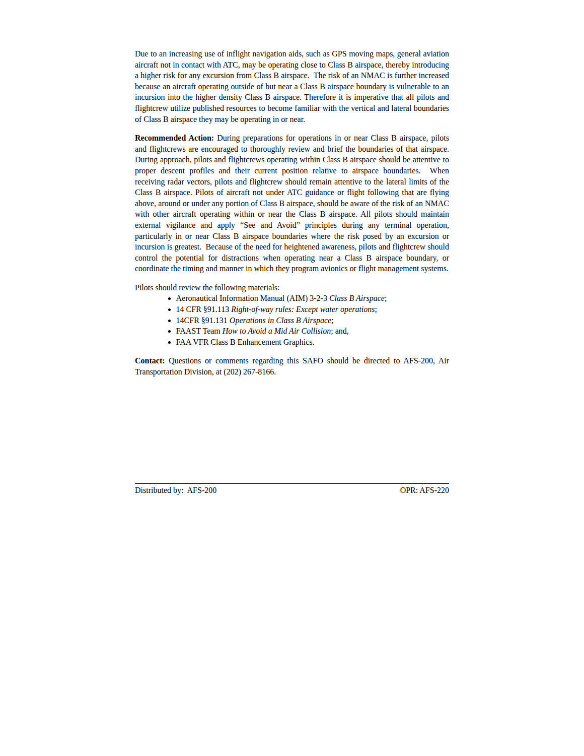Due to an increasing use of inflight navigation aids, such as GPS moving maps, general aviation aircraft not in contact with ATC, may be operating close to Class B airspace, thereby introducing a higher risk for any excursion from Class B airspace. The risk of an NMAC is further increased because an aircraft operating outside of but near a Class B airspace boundary is vulnerable to an incursion into the higher density Class B airspace. Therefore it is imperative that all pilots and flightcrew utilize published resources to become familiar with the vertical and lateral boundaries of Class B airspace they may be operating in or near.
Recommended Action: During preparations for operations in or near Class B airspace, pilots and flightcrews are encouraged to thoroughly review and brief the boundaries of that airspace. During approach, pilots and flightcrews operating within Class B airspace should be attentive to proper descent profiles and their current position relative to airspace boundaries. When receiving radar vectors, pilots and flightcrew should remain attentive to the lateral limits of the Class B airspace. Pilots of aircraft not under ATC guidance or flight following that are flying above, around or under any portion of Class B airspace, should be aware of the risk of an NMAC with other aircraft operating within or near the Class B airspace. All pilots should maintain external vigilance and apply “See and Avoid” principles during any terminal operation, particularly in or near Class B airspace boundaries where the risk posed by an excursion or incursion is greatest. Because of the need for heightened awareness, pilots and flightcrew should control the potential for distractions when operating near a Class B airspace boundary, or coordinate the timing and manner in which they program avionics or flight management systems.
Pilots should review the following materials:
Aeronautical Information Manual (AIM) 3-2-3 Class B Airspace;
14 CFR §91.113 Right-of-way rules: Except water operations;
14CFR §91.131 Operations in Class B Airspace;
FAAST Team How to Avoid a Mid Air Collision; and,
FAA VFR Class B Enhancement Graphics.
Contact: Questions or comments regarding this SAFO should be directed to AFS-200, Air Transportation Division, at (202) 267-8166.
Distributed by: AFS-200 OPR: AFS-220